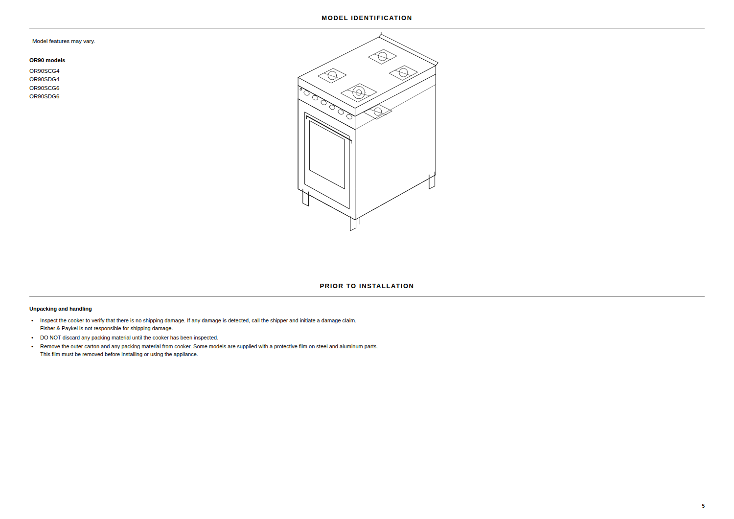MODEL IDENTIFICATION
Model features may vary.
OR90 models
OR90SCG4
OR90SDG4
OR90SCG6
OR90SDG6
PRIOR TO INSTALLATION
Unpacking and handling
Inspect the cooker to verify that there is no shipping damage. If any damage is detected, call the shipper and initiate a damage claim. Fisher & Paykel is not responsible for shipping damage.
DO NOT discard any packing material until the cooker has been inspected.
Remove the outer carton and any packing material from cooker. Some models are supplied with a protective film on steel and aluminum parts. This film must be removed before installing or using the appliance.
5